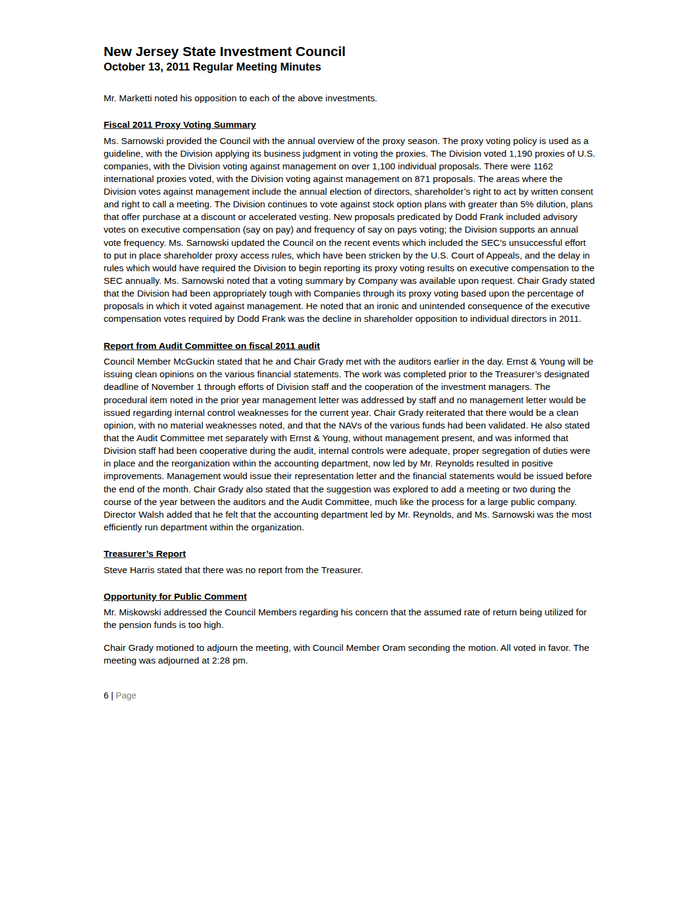New Jersey State Investment Council
October 13, 2011 Regular Meeting Minutes
Mr. Marketti noted his opposition to each of the above investments.
Fiscal 2011 Proxy Voting Summary
Ms. Sarnowski provided the Council with the annual overview of the proxy season. The proxy voting policy is used as a guideline, with the Division applying its business judgment in voting the proxies. The Division voted 1,190 proxies of U.S. companies, with the Division voting against management on over 1,100 individual proposals. There were 1162 international proxies voted, with the Division voting against management on 871 proposals. The areas where the Division votes against management include the annual election of directors, shareholder’s right to act by written consent and right to call a meeting. The Division continues to vote against stock option plans with greater than 5% dilution, plans that offer purchase at a discount or accelerated vesting. New proposals predicated by Dodd Frank included advisory votes on executive compensation (say on pay) and frequency of say on pays voting; the Division supports an annual vote frequency. Ms. Sarnowski updated the Council on the recent events which included the SEC’s unsuccessful effort to put in place shareholder proxy access rules, which have been stricken by the U.S. Court of Appeals, and the delay in rules which would have required the Division to begin reporting its proxy voting results on executive compensation to the SEC annually. Ms. Sarnowski noted that a voting summary by Company was available upon request. Chair Grady stated that the Division had been appropriately tough with Companies through its proxy voting based upon the percentage of proposals in which it voted against management. He noted that an ironic and unintended consequence of the executive compensation votes required by Dodd Frank was the decline in shareholder opposition to individual directors in 2011.
Report from Audit Committee on fiscal 2011 audit
Council Member McGuckin stated that he and Chair Grady met with the auditors earlier in the day. Ernst & Young will be issuing clean opinions on the various financial statements. The work was completed prior to the Treasurer’s designated deadline of November 1 through efforts of Division staff and the cooperation of the investment managers. The procedural item noted in the prior year management letter was addressed by staff and no management letter would be issued regarding internal control weaknesses for the current year. Chair Grady reiterated that there would be a clean opinion, with no material weaknesses noted, and that the NAVs of the various funds had been validated. He also stated that the Audit Committee met separately with Ernst & Young, without management present, and was informed that Division staff had been cooperative during the audit, internal controls were adequate, proper segregation of duties were in place and the reorganization within the accounting department, now led by Mr. Reynolds resulted in positive improvements. Management would issue their representation letter and the financial statements would be issued before the end of the month. Chair Grady also stated that the suggestion was explored to add a meeting or two during the course of the year between the auditors and the Audit Committee, much like the process for a large public company. Director Walsh added that he felt that the accounting department led by Mr. Reynolds, and Ms. Sarnowski was the most efficiently run department within the organization.
Treasurer’s Report
Steve Harris stated that there was no report from the Treasurer.
Opportunity for Public Comment
Mr. Miskowski addressed the Council Members regarding his concern that the assumed rate of return being utilized for the pension funds is too high.
Chair Grady motioned to adjourn the meeting, with Council Member Oram seconding the motion. All voted in favor. The meeting was adjourned at 2:28 pm.
6 | Page